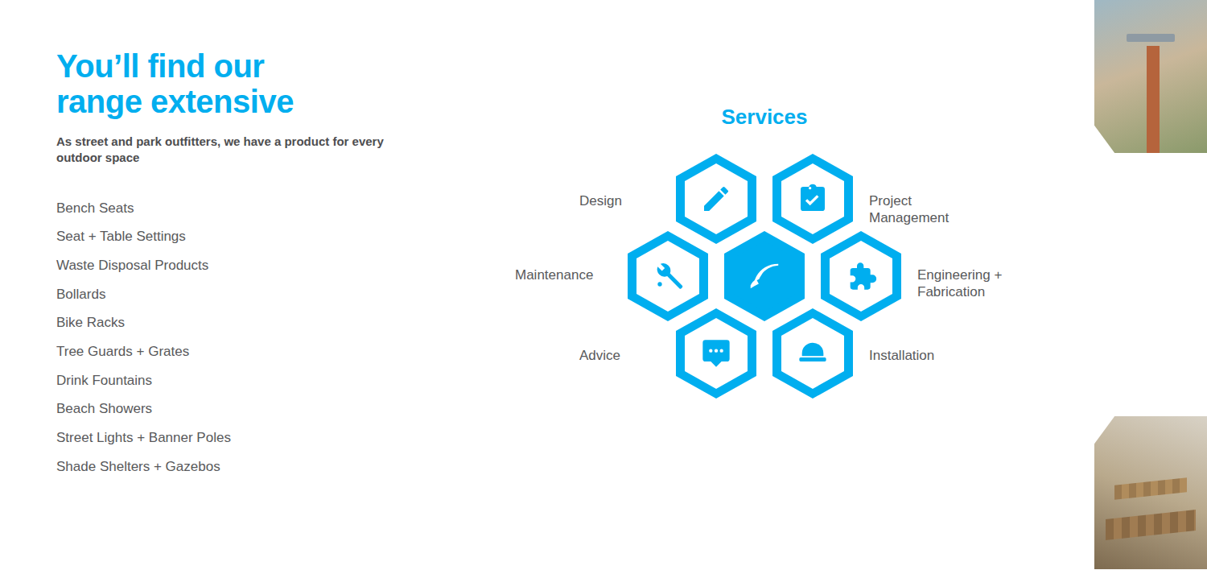You’ll find our
range extensive
As street and park outfitters, we have a product for every outdoor space
Bench Seats
Seat + Table Settings
Waste Disposal Products
Bollards
Bike Racks
Tree Guards + Grates
Drink Fountains
Beach Showers
Street Lights + Banner Poles
Shade Shelters + Gazebos
Services
Design
Project
Management
Maintenance
Engineering +
Fabrication
Advice
Installation